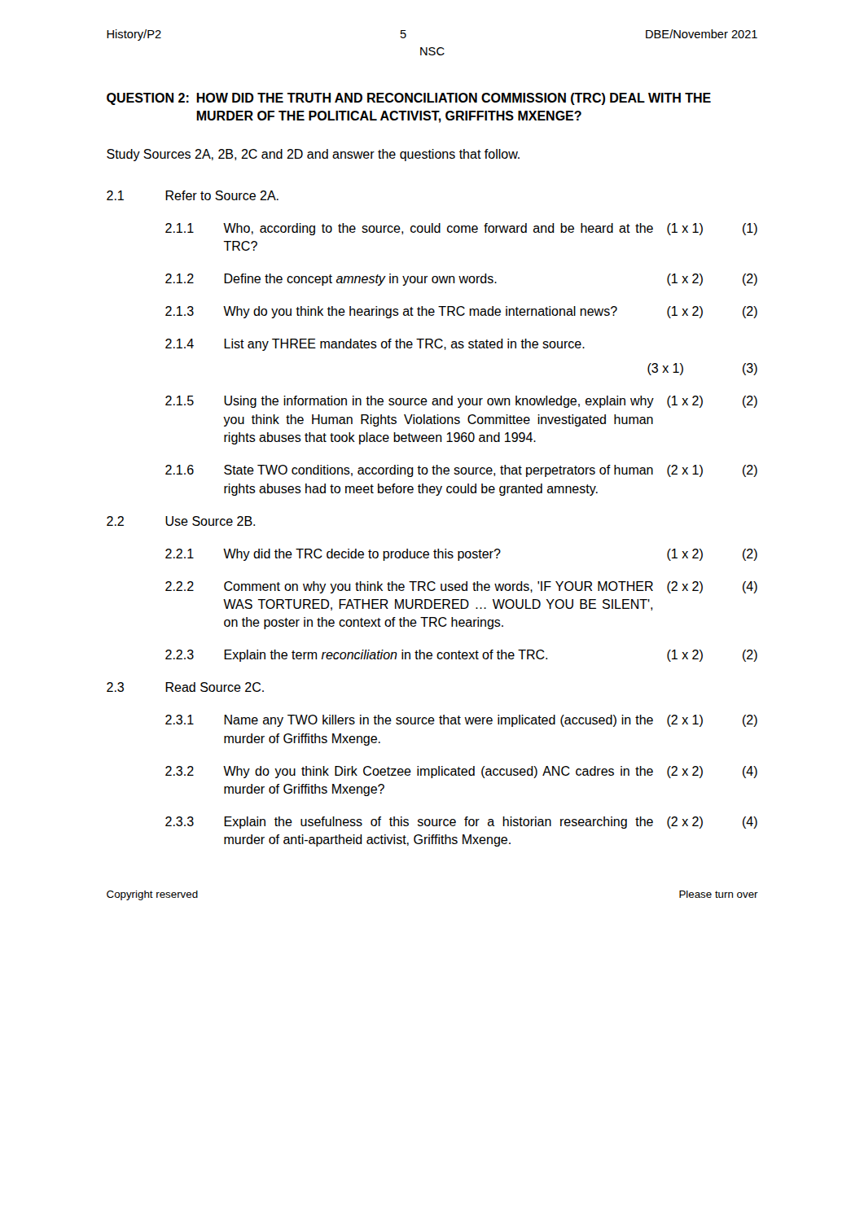History/P2
5
DBE/November 2021
NSC
QUESTION 2: HOW DID THE TRUTH AND RECONCILIATION COMMISSION (TRC) DEAL WITH THE MURDER OF THE POLITICAL ACTIVIST, GRIFFITHS MXENGE?
Study Sources 2A, 2B, 2C and 2D and answer the questions that follow.
2.1
Refer to Source 2A.
2.1.1
Who, according to the source, could come forward and be heard at the TRC?
(1 x 1)
(1)
2.1.2
Define the concept amnesty in your own words.
(1 x 2)
(2)
2.1.3
Why do you think the hearings at the TRC made international news?
(1 x 2)
(2)
2.1.4
List any THREE mandates of the TRC, as stated in the source.
(3 x 1)
(3)
2.1.5
Using the information in the source and your own knowledge, explain why you think the Human Rights Violations Committee investigated human rights abuses that took place between 1960 and 1994.
(1 x 2)
(2)
2.1.6
State TWO conditions, according to the source, that perpetrators of human rights abuses had to meet before they could be granted amnesty.
(2 x 1)
(2)
2.2
Use Source 2B.
2.2.1
Why did the TRC decide to produce this poster?
(1 x 2)
(2)
2.2.2
Comment on why you think the TRC used the words, 'IF YOUR MOTHER WAS TORTURED, FATHER MURDERED … WOULD YOU BE SILENT', on the poster in the context of the TRC hearings.
(2 x 2)
(4)
2.2.3
Explain the term reconciliation in the context of the TRC.
(1 x 2)
(2)
2.3
Read Source 2C.
2.3.1
Name any TWO killers in the source that were implicated (accused) in the murder of Griffiths Mxenge.
(2 x 1)
(2)
2.3.2
Why do you think Dirk Coetzee implicated (accused) ANC cadres in the murder of Griffiths Mxenge?
(2 x 2)
(4)
2.3.3
Explain the usefulness of this source for a historian researching the murder of anti-apartheid activist, Griffiths Mxenge.
(2 x 2)
(4)
Copyright reserved
Please turn over